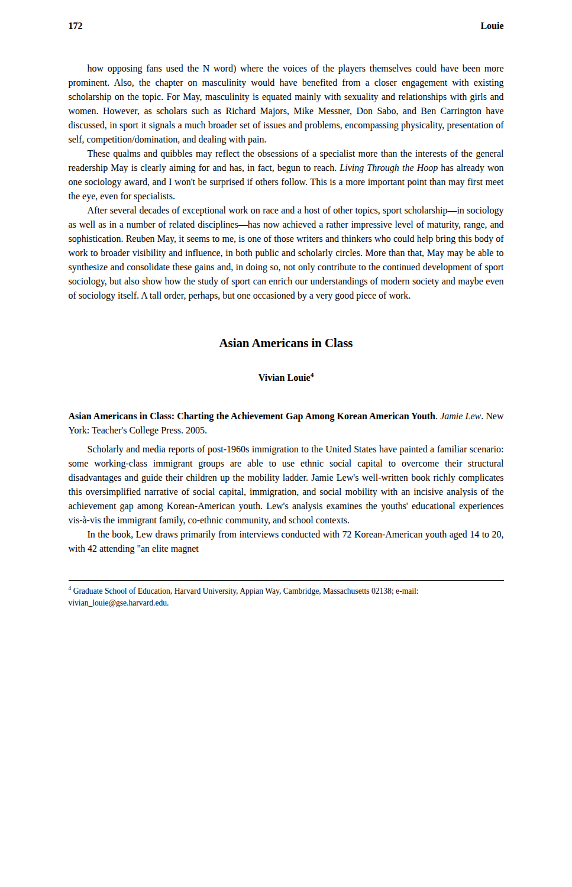172 Louie
how opposing fans used the N word) where the voices of the players themselves could have been more prominent. Also, the chapter on masculinity would have benefited from a closer engagement with existing scholarship on the topic. For May, masculinity is equated mainly with sexuality and relationships with girls and women. However, as scholars such as Richard Majors, Mike Messner, Don Sabo, and Ben Carrington have discussed, in sport it signals a much broader set of issues and problems, encompassing physicality, presentation of self, competition/domination, and dealing with pain.
These qualms and quibbles may reflect the obsessions of a specialist more than the interests of the general readership May is clearly aiming for and has, in fact, begun to reach. Living Through the Hoop has already won one sociology award, and I won't be surprised if others follow. This is a more important point than may first meet the eye, even for specialists.
After several decades of exceptional work on race and a host of other topics, sport scholarship—in sociology as well as in a number of related disciplines—has now achieved a rather impressive level of maturity, range, and sophistication. Reuben May, it seems to me, is one of those writers and thinkers who could help bring this body of work to broader visibility and influence, in both public and scholarly circles. More than that, May may be able to synthesize and consolidate these gains and, in doing so, not only contribute to the continued development of sport sociology, but also show how the study of sport can enrich our understandings of modern society and maybe even of sociology itself. A tall order, perhaps, but one occasioned by a very good piece of work.
Asian Americans in Class
Vivian Louie4
Asian Americans in Class: Charting the Achievement Gap Among Korean American Youth. Jamie Lew. New York: Teacher's College Press. 2005.
Scholarly and media reports of post-1960s immigration to the United States have painted a familiar scenario: some working-class immigrant groups are able to use ethnic social capital to overcome their structural disadvantages and guide their children up the mobility ladder. Jamie Lew's well-written book richly complicates this oversimplified narrative of social capital, immigration, and social mobility with an incisive analysis of the achievement gap among Korean-American youth. Lew's analysis examines the youths' educational experiences vis-à-vis the immigrant family, co-ethnic community, and school contexts.
In the book, Lew draws primarily from interviews conducted with 72 Korean-American youth aged 14 to 20, with 42 attending "an elite magnet
4 Graduate School of Education, Harvard University, Appian Way, Cambridge, Massachusetts 02138; e-mail: vivian_louie@gse.harvard.edu.